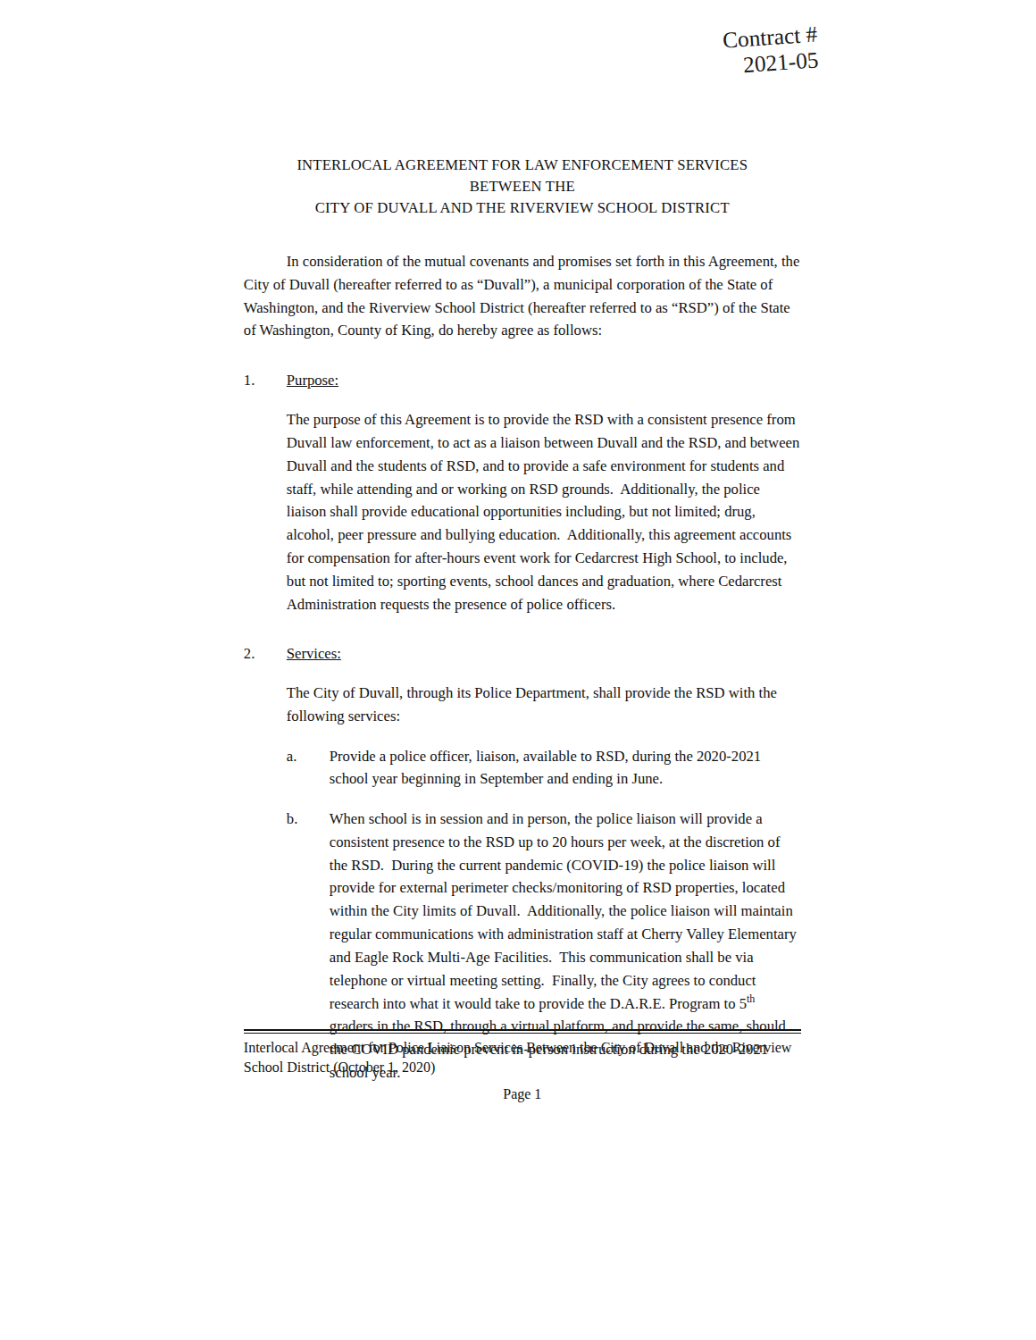Contract # 2021-05
INTERLOCAL AGREEMENT FOR LAW ENFORCEMENT SERVICES BETWEEN THE CITY OF DUVALL AND THE RIVERVIEW SCHOOL DISTRICT
In consideration of the mutual covenants and promises set forth in this Agreement, the City of Duvall (hereafter referred to as “Duvall”), a municipal corporation of the State of Washington, and the Riverview School District (hereafter referred to as “RSD”) of the State of Washington, County of King, do hereby agree as follows:
1. Purpose:
The purpose of this Agreement is to provide the RSD with a consistent presence from Duvall law enforcement, to act as a liaison between Duvall and the RSD, and between Duvall and the students of RSD, and to provide a safe environment for students and staff, while attending and or working on RSD grounds. Additionally, the police liaison shall provide educational opportunities including, but not limited; drug, alcohol, peer pressure and bullying education. Additionally, this agreement accounts for compensation for after-hours event work for Cedarcrest High School, to include, but not limited to; sporting events, school dances and graduation, where Cedarcrest Administration requests the presence of police officers.
2. Services:
The City of Duvall, through its Police Department, shall provide the RSD with the following services:
a. Provide a police officer, liaison, available to RSD, during the 2020-2021 school year beginning in September and ending in June.
b. When school is in session and in person, the police liaison will provide a consistent presence to the RSD up to 20 hours per week, at the discretion of the RSD. During the current pandemic (COVID-19) the police liaison will provide for external perimeter checks/monitoring of RSD properties, located within the City limits of Duvall. Additionally, the police liaison will maintain regular communications with administration staff at Cherry Valley Elementary and Eagle Rock Multi-Age Facilities. This communication shall be via telephone or virtual meeting setting. Finally, the City agrees to conduct research into what it would take to provide the D.A.R.E. Program to 5th graders in the RSD, through a virtual platform, and provide the same, should the COVID pandemic prevent in-person instruction during the 2020-2021 school year.
Interlocal Agreement for Police Liaison Services Between the City of Duvall and the Riverview School District (October 1, 2020)
Page 1